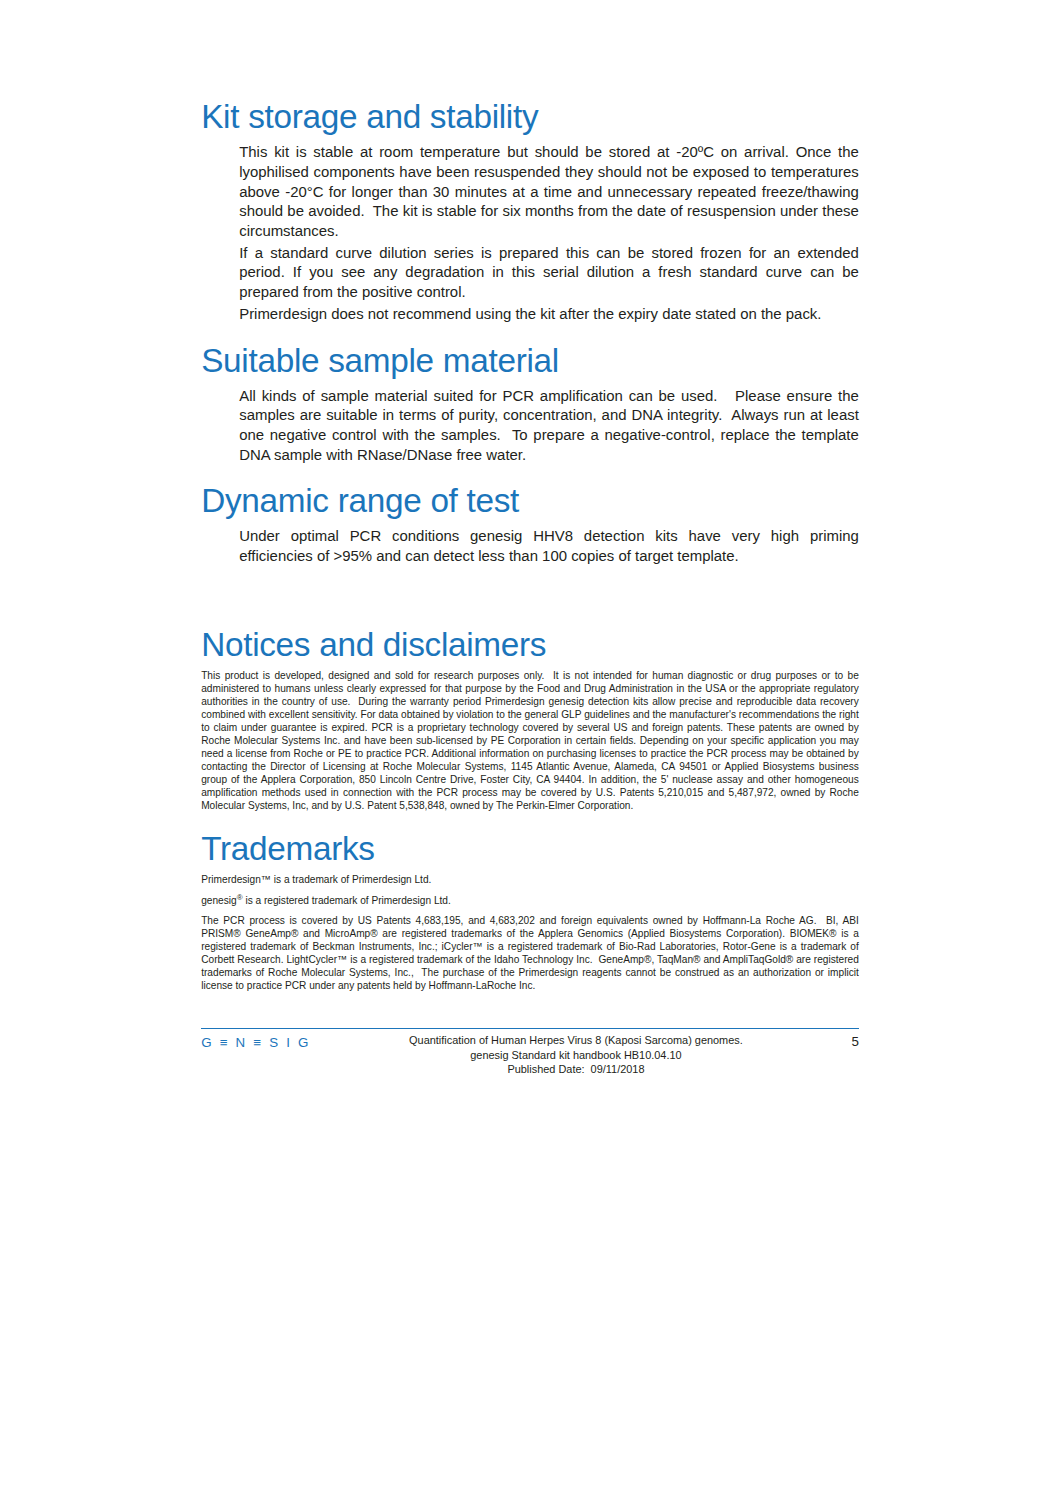Kit storage and stability
This kit is stable at room temperature but should be stored at -20ºC on arrival. Once the lyophilised components have been resuspended they should not be exposed to temperatures above -20°C for longer than 30 minutes at a time and unnecessary repeated freeze/thawing should be avoided. The kit is stable for six months from the date of resuspension under these circumstances.
If a standard curve dilution series is prepared this can be stored frozen for an extended period. If you see any degradation in this serial dilution a fresh standard curve can be prepared from the positive control.
Primerdesign does not recommend using the kit after the expiry date stated on the pack.
Suitable sample material
All kinds of sample material suited for PCR amplification can be used. Please ensure the samples are suitable in terms of purity, concentration, and DNA integrity. Always run at least one negative control with the samples. To prepare a negative-control, replace the template DNA sample with RNase/DNase free water.
Dynamic range of test
Under optimal PCR conditions genesig HHV8 detection kits have very high priming efficiencies of >95% and can detect less than 100 copies of target template.
Notices and disclaimers
This product is developed, designed and sold for research purposes only. It is not intended for human diagnostic or drug purposes or to be administered to humans unless clearly expressed for that purpose by the Food and Drug Administration in the USA or the appropriate regulatory authorities in the country of use. During the warranty period Primerdesign genesig detection kits allow precise and reproducible data recovery combined with excellent sensitivity. For data obtained by violation to the general GLP guidelines and the manufacturer's recommendations the right to claim under guarantee is expired. PCR is a proprietary technology covered by several US and foreign patents. These patents are owned by Roche Molecular Systems Inc. and have been sub-licensed by PE Corporation in certain fields. Depending on your specific application you may need a license from Roche or PE to practice PCR. Additional information on purchasing licenses to practice the PCR process may be obtained by contacting the Director of Licensing at Roche Molecular Systems, 1145 Atlantic Avenue, Alameda, CA 94501 or Applied Biosystems business group of the Applera Corporation, 850 Lincoln Centre Drive, Foster City, CA 94404. In addition, the 5' nuclease assay and other homogeneous amplification methods used in connection with the PCR process may be covered by U.S. Patents 5,210,015 and 5,487,972, owned by Roche Molecular Systems, Inc, and by U.S. Patent 5,538,848, owned by The Perkin-Elmer Corporation.
Trademarks
Primerdesign™ is a trademark of Primerdesign Ltd.
genesig® is a registered trademark of Primerdesign Ltd.
The PCR process is covered by US Patents 4,683,195, and 4,683,202 and foreign equivalents owned by Hoffmann-La Roche AG. BI, ABI PRISM® GeneAmp® and MicroAmp® are registered trademarks of the Applera Genomics (Applied Biosystems Corporation). BIOMEK® is a registered trademark of Beckman Instruments, Inc.; iCycler™ is a registered trademark of Bio-Rad Laboratories, Rotor-Gene is a trademark of Corbett Research. LightCycler™ is a registered trademark of the Idaho Technology Inc. GeneAmp®, TaqMan® and AmpliTaqGold® are registered trademarks of Roche Molecular Systems, Inc., The purchase of the Primerdesign reagents cannot be construed as an authorization or implicit license to practice PCR under any patents held by Hoffmann-LaRoche Inc.
G ≡ N ≡ S I G
Quantification of Human Herpes Virus 8 (Kaposi Sarcoma) genomes.
genesig Standard kit handbook HB10.04.10
Published Date: 09/11/2018
5